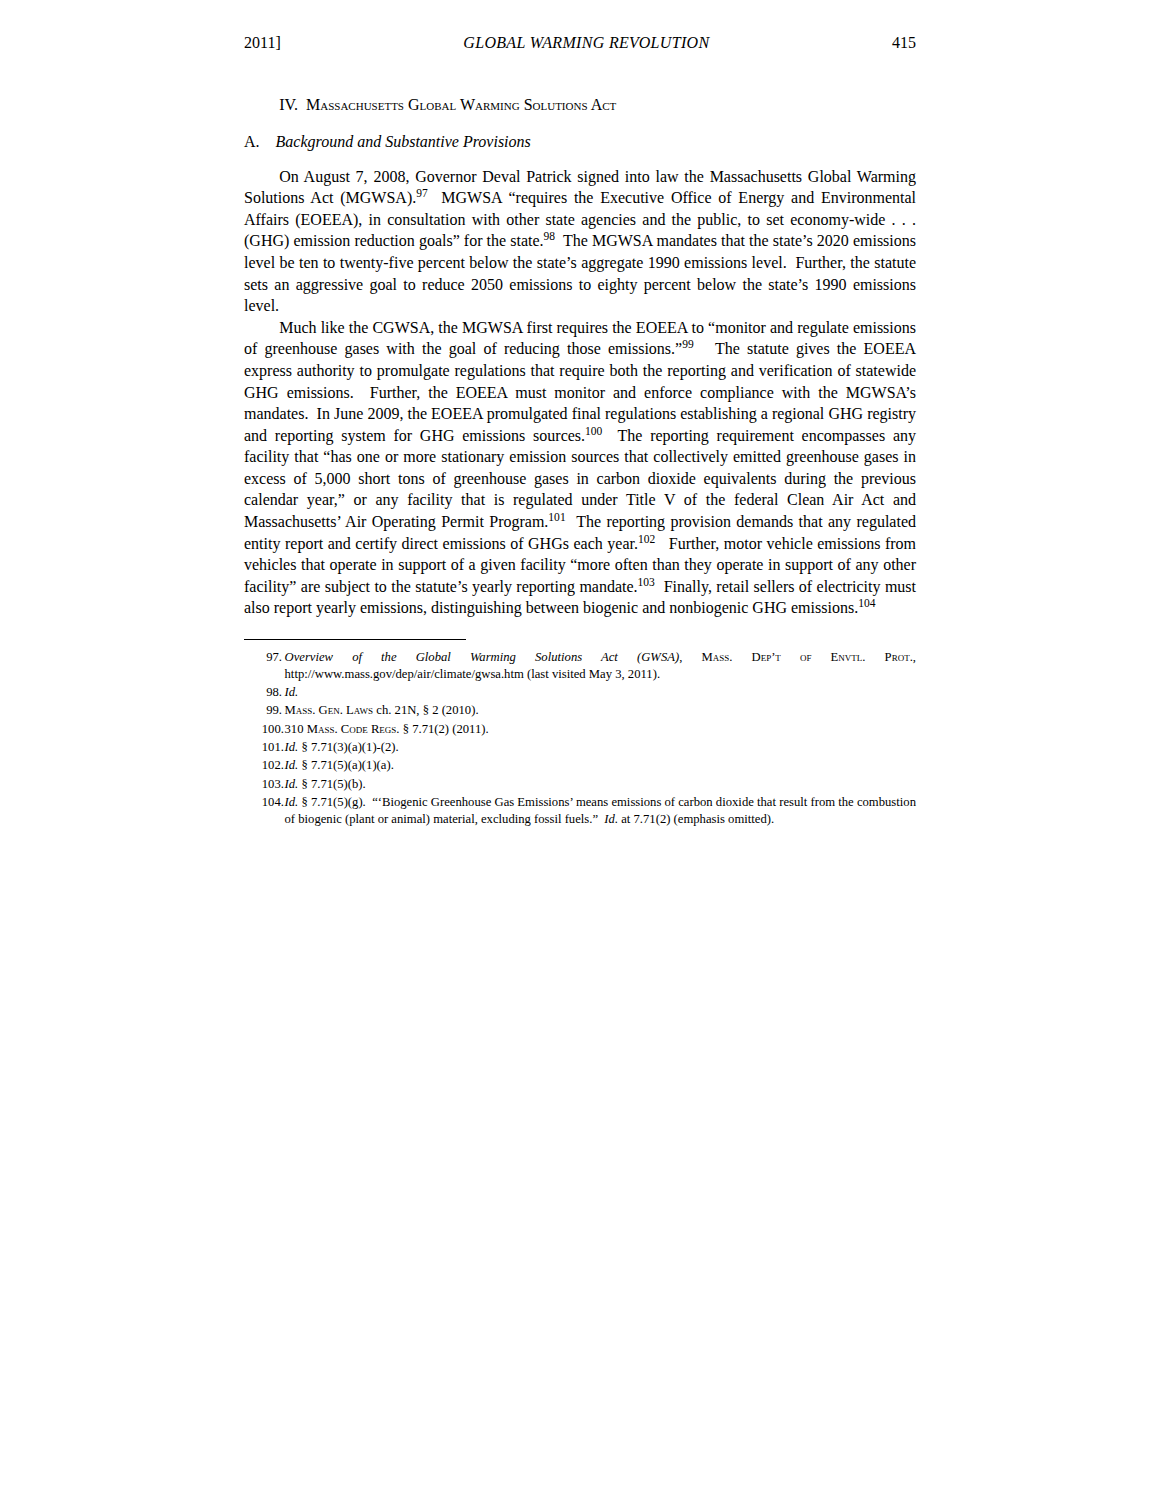2011] GLOBAL WARMING REVOLUTION 415
IV. Massachusetts Global Warming Solutions Act
A. Background and Substantive Provisions
On August 7, 2008, Governor Deval Patrick signed into law the Massachusetts Global Warming Solutions Act (MGWSA).97 MGWSA “requires the Executive Office of Energy and Environmental Affairs (EOEEA), in consultation with other state agencies and the public, to set economy-wide . . . (GHG) emission reduction goals” for the state.98 The MGWSA mandates that the state’s 2020 emissions level be ten to twenty-five percent below the state’s aggregate 1990 emissions level. Further, the statute sets an aggressive goal to reduce 2050 emissions to eighty percent below the state’s 1990 emissions level.
Much like the CGWSA, the MGWSA first requires the EOEEA to “monitor and regulate emissions of greenhouse gases with the goal of reducing those emissions.”99 The statute gives the EOEEA express authority to promulgate regulations that require both the reporting and verification of statewide GHG emissions. Further, the EOEEA must monitor and enforce compliance with the MGWSA’s mandates. In June 2009, the EOEEA promulgated final regulations establishing a regional GHG registry and reporting system for GHG emissions sources.100 The reporting requirement encompasses any facility that “has one or more stationary emission sources that collectively emitted greenhouse gases in excess of 5,000 short tons of greenhouse gases in carbon dioxide equivalents during the previous calendar year,” or any facility that is regulated under Title V of the federal Clean Air Act and Massachusetts’ Air Operating Permit Program.101 The reporting provision demands that any regulated entity report and certify direct emissions of GHGs each year.102 Further, motor vehicle emissions from vehicles that operate in support of a given facility “more often than they operate in support of any other facility” are subject to the statute’s yearly reporting mandate.103 Finally, retail sellers of electricity must also report yearly emissions, distinguishing between biogenic and nonbiogenic GHG emissions.104
97. Overview of the Global Warming Solutions Act (GWSA), Mass. Dep’t of Envtl. Prot., http://www.mass.gov/dep/air/climate/gwsa.htm (last visited May 3, 2011).
98. Id.
99. Mass. Gen. Laws ch. 21N, § 2 (2010).
100. 310 Mass. Code Regs. § 7.71(2) (2011).
101. Id. § 7.71(3)(a)(1)-(2).
102. Id. § 7.71(5)(a)(1)(a).
103. Id. § 7.71(5)(b).
104. Id. § 7.71(5)(g). “‘Biogenic Greenhouse Gas Emissions’ means emissions of carbon dioxide that result from the combustion of biogenic (plant or animal) material, excluding fossil fuels.” Id. at 7.71(2) (emphasis omitted).